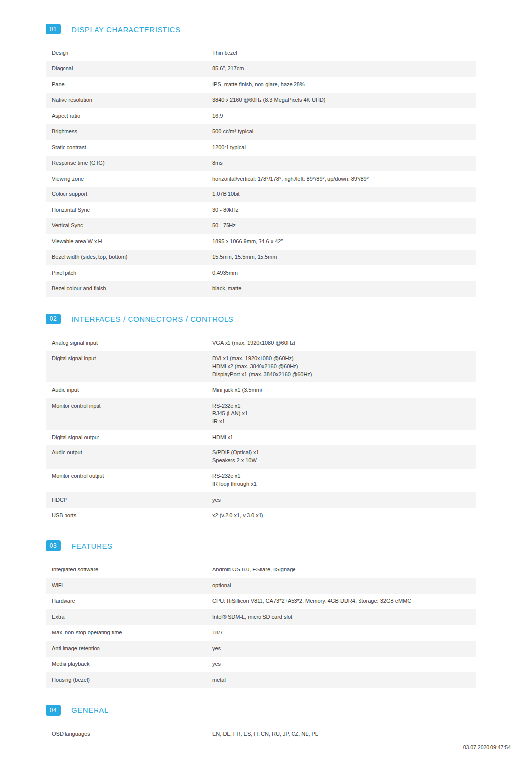01
DISPLAY CHARACTERISTICS
| Design | Thin bezel |
| Diagonal | 85.6", 217cm |
| Panel | IPS, matte finish, non-glare, haze 28% |
| Native resolution | 3840 x 2160 @60Hz (8.3 MegaPixels 4K UHD) |
| Aspect ratio | 16:9 |
| Brightness | 500 cd/m² typical |
| Static contrast | 1200:1 typical |
| Response time (GTG) | 8ms |
| Viewing zone | horizontal/vertical: 178°/178°, right/left: 89°/89°, up/down: 89°/89° |
| Colour support | 1.07B 10bit |
| Horizontal Sync | 30 - 80kHz |
| Vertical Sync | 50 - 75Hz |
| Viewable area W x H | 1895 x 1066.9mm, 74.6 x 42" |
| Bezel width (sides, top, bottom) | 15.5mm, 15.5mm, 15.5mm |
| Pixel pitch | 0.4935mm |
| Bezel colour and finish | black, matte |
02
INTERFACES / CONNECTORS / CONTROLS
| Analog signal input | VGA x1 (max. 1920x1080 @60Hz) |
| Digital signal input | DVI x1 (max. 1920x1080 @60Hz) HDMI x2 (max. 3840x2160 @60Hz) DisplayPort x1 (max. 3840x2160 @60Hz) |
| Audio input | Mini jack x1 (3.5mm) |
| Monitor control input | RS-232c x1 RJ45 (LAN) x1 IR x1 |
| Digital signal output | HDMI x1 |
| Audio output | S/PDIF (Optical) x1 Speakers 2 x 10W |
| Monitor control output | RS-232c x1 IR loop through x1 |
| HDCP | yes |
| USB ports | x2 (v.2.0 x1, v.3.0 x1) |
03
FEATURES
| Integrated software | Android OS 8.0, EShare, iiSignage |
| WiFi | optional |
| Hardware | CPU: HiSillicon V811, CA73*2+A53*2, Memory: 4GB DDR4, Storage: 32GB eMMC |
| Extra | Intel® SDM-L, micro SD card slot |
| Max. non-stop operating time | 18/7 |
| Anti image retention | yes |
| Media playback | yes |
| Housing (bezel) | metal |
04
GENERAL
| OSD languages | EN, DE, FR, ES, IT, CN, RU, JP, CZ, NL, PL |
03.07.2020 09:47:54